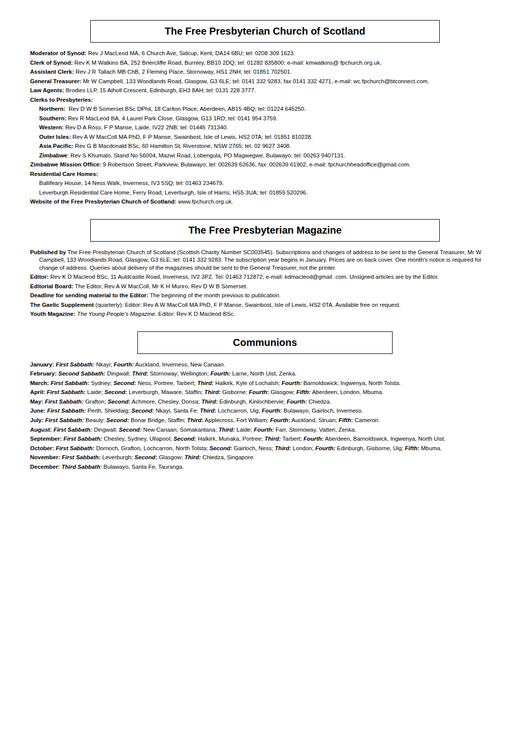The Free Presbyterian Church of Scotland
Moderator of Synod: Rev J MacLeod MA, 6 Church Ave, Sidcup, Kent, DA14 6BU; tel: 0208 309 1623.
Clerk of Synod: Rev K M Watkins BA, 252 Briercliffe Road, Burnley, BB10 2DQ; tel: 01282 835800; e-mail: kmwatkins@ fpchurch.org.uk.
Assistant Clerk: Rev J R Tallach MB ChB, 2 Fleming Place, Stornoway, HS1 2NH; tel: 01851 702501.
General Treasurer: Mr W Campbell, 133 Woodlands Road, Glasgow, G3 6LE; tel: 0141 332 9283, fax 0141 332 4271, e-mail: wc.fpchurch@btconnect.com.
Law Agents: Brodies LLP, 15 Atholl Crescent, Edinburgh, EH3 8AH; tel: 0131 228 3777.
Clerks to Presbyteries:
Northern: Rev D W B Somerset BSc DPhil, 18 Carlton Place, Aberdeen, AB15 4BQ; tel: 01224 645250.
Southern: Rev R MacLeod BA, 4 Laurel Park Close, Glasgow, G13 1RD; tel: 0141 954 3759.
Western: Rev D A Ross, F P Manse, Laide, IV22 2NB; tel: 01445 731340.
Outer Isles: Rev A W MacColl MA PhD, F P Manse, Swainbost, Isle of Lewis, HS2 0TA; tel: 01851 810228.
Asia Pacific: Rev G B Macdonald BSc, 60 Hamilton St, Riverstone, NSW 2765; tel. 02 9627 3408.
Zimbabwe: Rev S Khumalo, Stand No 56004, Mazwi Road, Lobengula, PO Magwegwe, Bulawayo; tel: 00263 9407131.
Zimbabwe Mission Office: 9 Robertson Street, Parkview, Bulawayo; tel: 002639 62636, fax: 002639 61902, e-mail: fpchurchheadoffice@gmail.com.
Residential Care Homes:
Ballifeary House, 14 Ness Walk, Inverness, IV3 5SQ; tel: 01463 234679.
Leverburgh Residential Care Home, Ferry Road, Leverburgh, Isle of Harris, HS5 3UA; tel: 01859 520296.
Website of the Free Presbyterian Church of Scotland: www.fpchurch.org.uk.
The Free Presbyterian Magazine
Published by The Free Presbyterian Church of Scotland (Scottish Charity Number SC003545). Subscriptions and changes of address to be sent to the General Treasurer, Mr W Campbell, 133 Woodlands Road, Glasgow, G3 6LE; tel: 0141 332 9283. The subscription year begins in January. Prices are on back cover. One month's notice is required for change of address. Queries about delivery of the magazines should be sent to the General Treasurer, not the printer.
Editor: Rev K D Macleod BSc, 11 Auldcastle Road, Inverness, IV2 3PZ. Tel: 01463 712872; e-mail: kdmacleod@gmail .com. Unsigned articles are by the Editor.
Editorial Board: The Editor, Rev A W MacColl, Mr K H Munro, Rev D W B Somerset.
Deadline for sending material to the Editor: The beginning of the month previous to publication.
The Gaelic Supplement (quarterly): Editor: Rev A W MacColl MA PhD, F P Manse, Swainbost, Isle of Lewis, HS2 0TA. Available free on request.
Youth Magazine: The Young People's Magazine. Editor: Rev K D Macleod BSc.
Communions
January: First Sabbath: Nkayi; Fourth: Auckland, Inverness, New Canaan.
February: Second Sabbath: Dingwall; Third: Stornoway; Wellington; Fourth: Larne, North Uist, Zenka.
March: First Sabbath: Sydney; Second: Ness, Portree, Tarbert; Third: Halkirk, Kyle of Lochalsh; Fourth: Barnoldswick; Ingwenya, North Tolsta.
April: First Sabbath: Laide; Second: Leverburgh, Maware, Staffin; Third: Gisborne; Fourth: Glasgow; Fifth: Aberdeen, London, Mbuma.
May: First Sabbath: Grafton; Second: Achmore, Chesley, Donsa; Third: Edinburgh, Kinlochbervie; Fourth: Chiedza.
June: First Sabbath: Perth, Shieldaig; Second: Nkayi, Santa Fe; Third: Lochcarron, Uig; Fourth: Bulawayo, Gairloch, Inverness.
July: First Sabbath: Beauly; Second: Bonar Bridge, Staffin; Third: Applecross, Fort William; Fourth: Auckland, Struan; Fifth: Cameron.
August: First Sabbath: Dingwall; Second: New Canaan, Somakantana; Third: Laide; Fourth: Farr, Stornoway, Vatten, Zenka.
September: First Sabbath: Chesley, Sydney, Ullapool; Second: Halkirk, Munaka, Portree; Third: Tarbert; Fourth: Aberdeen, Barnoldswick, Ingwenya, North Uist.
October: First Sabbath: Dornoch, Grafton, Lochcarron, North Tolsta; Second: Gairloch, Ness; Third: London; Fourth: Edinburgh, Gisborne, Uig; Fifth: Mbuma.
November: First Sabbath: Leverburgh; Second: Glasgow; Third: Chiedza, Singapore.
December: Third Sabbath: Bulawayo, Santa Fe, Tauranga.